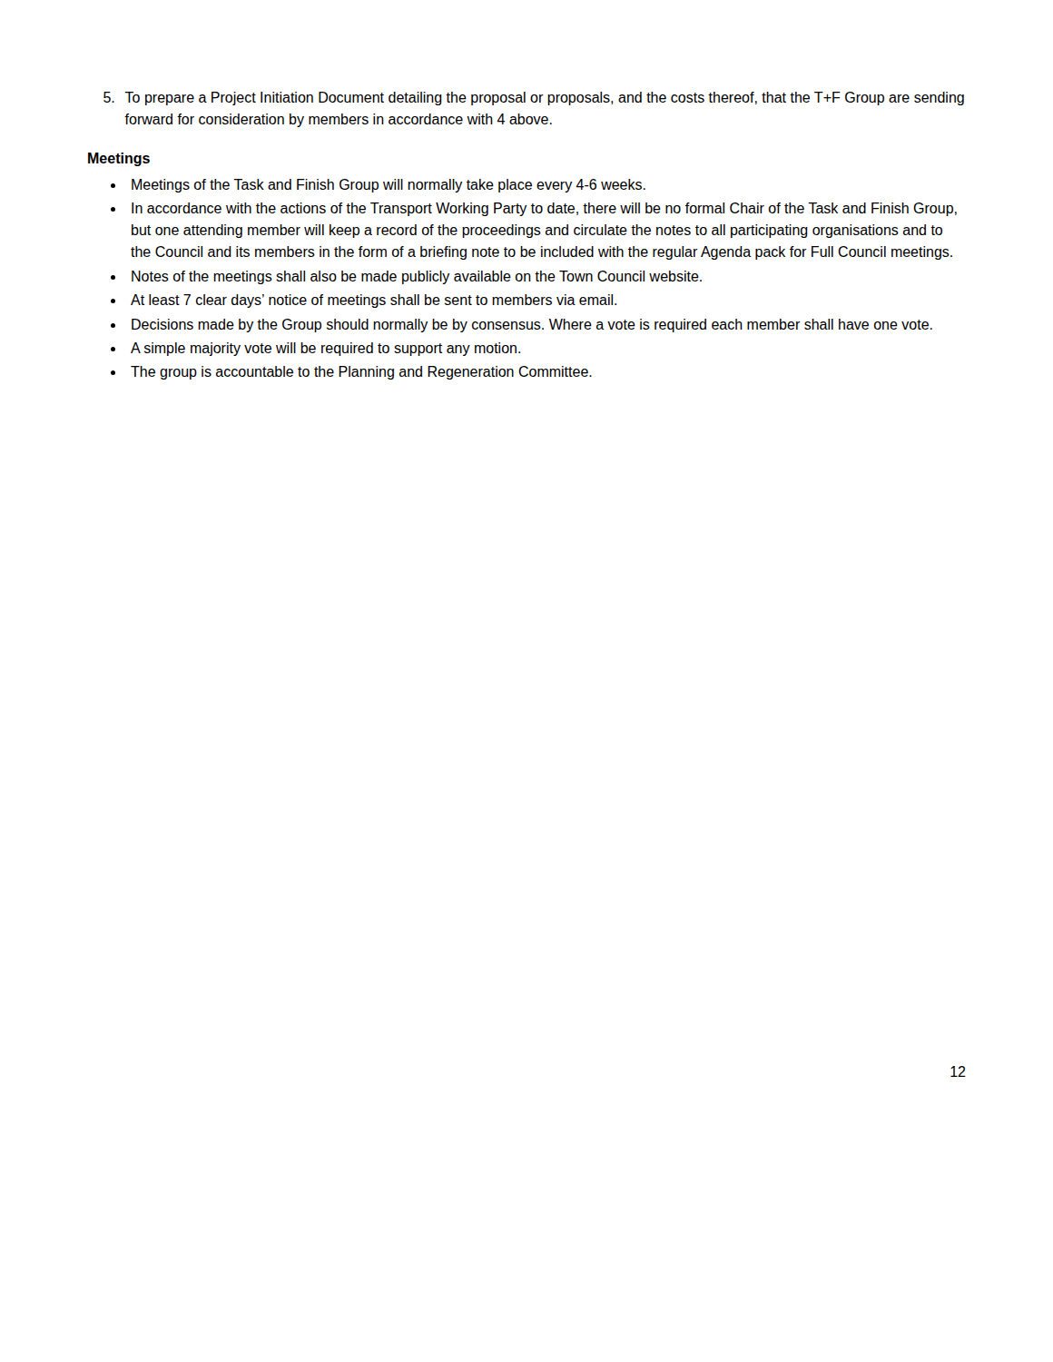To prepare a Project Initiation Document detailing the proposal or proposals, and the costs thereof, that the T+F Group are sending forward for consideration by members in accordance with 4 above.
Meetings
Meetings of the Task and Finish Group will normally take place every 4-6 weeks.
In accordance with the actions of the Transport Working Party to date, there will be no formal Chair of the Task and Finish Group, but one attending member will keep a record of the proceedings and circulate the notes to all participating organisations and to the Council and its members in the form of a briefing note to be included with the regular Agenda pack for Full Council meetings.
Notes of the meetings shall also be made publicly available on the Town Council website.
At least 7 clear days’ notice of meetings shall be sent to members via email.
Decisions made by the Group should normally be by consensus. Where a vote is required each member shall have one vote.
A simple majority vote will be required to support any motion.
The group is accountable to the Planning and Regeneration Committee.
12